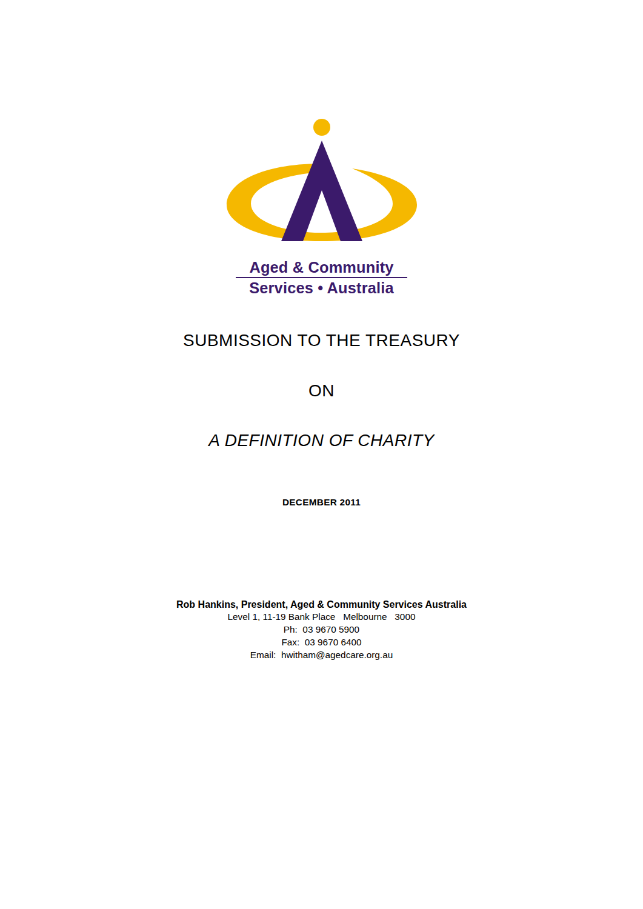Aged & Community
Services • Australia
SUBMISSION TO THE TREASURY ON A DEFINITION OF CHARITY
DECEMBER 2011
Rob Hankins, President, Aged & Community Services Australia
Level 1, 11-19 Bank Place Melbourne 3000
Ph: 03 9670 5900
Fax: 03 9670 6400
Email: hwitham@agedcare.org.au